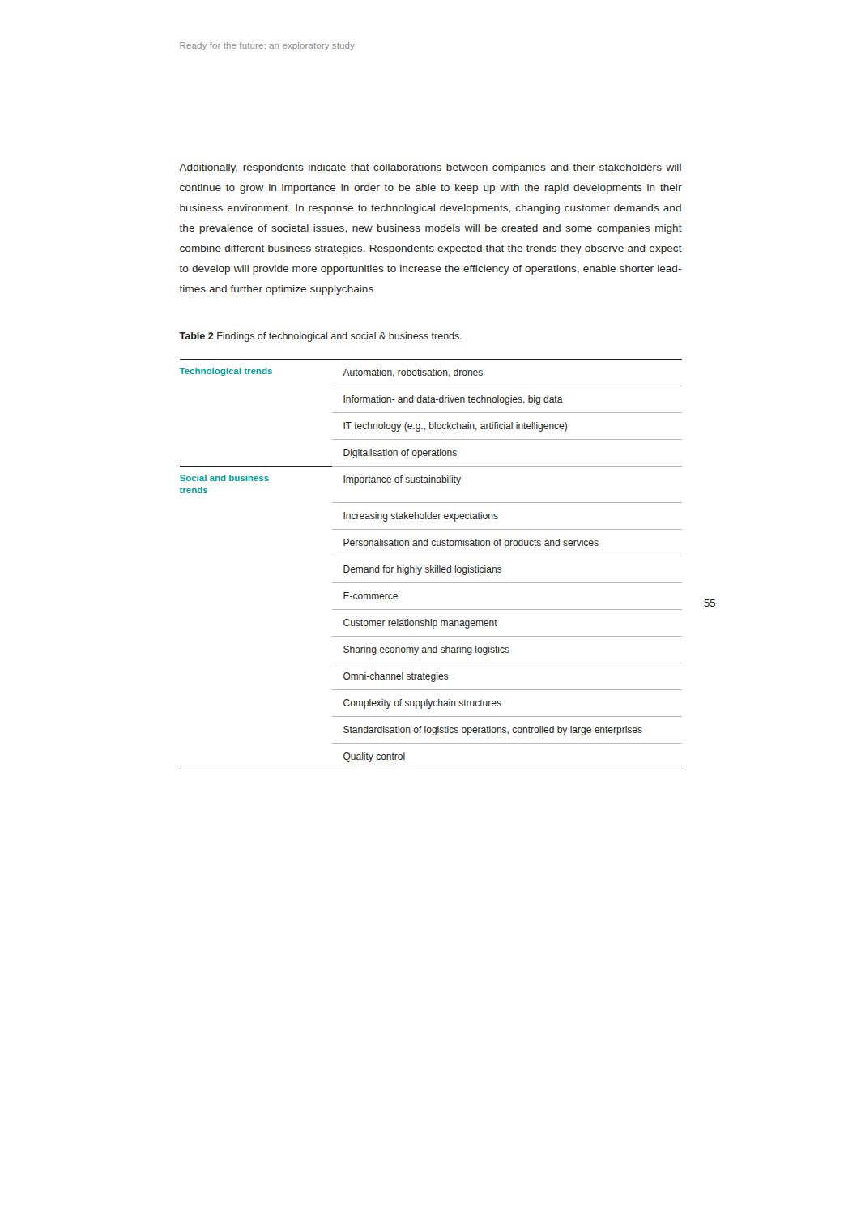Ready for the future: an exploratory study
Additionally, respondents indicate that collaborations between companies and their stakeholders will continue to grow in importance in order to be able to keep up with the rapid developments in their business environment. In response to technological developments, changing customer demands and the prevalence of societal issues, new business models will be created and some companies might combine different business strategies. Respondents expected that the trends they observe and expect to develop will provide more opportunities to increase the efficiency of operations, enable shorter lead-times and further optimize supplychains
Table 2 Findings of technological and social & business trends.
| Technological trends | Automation, robotisation, drones |
| | Information- and data-driven technologies, big data |
| | IT technology (e.g., blockchain, artificial intelligence) |
| | Digitalisation of operations |
| Social and business trends | Importance of sustainability |
| | Increasing stakeholder expectations |
| | Personalisation and customisation of products and services |
| | Demand for highly skilled logisticians |
| | E-commerce |
| | Customer relationship management |
| | Sharing economy and sharing logistics |
| | Omni-channel strategies |
| | Complexity of supplychain structures |
| | Standardisation of logistics operations, controlled by large enterprises |
| | Quality control |
55